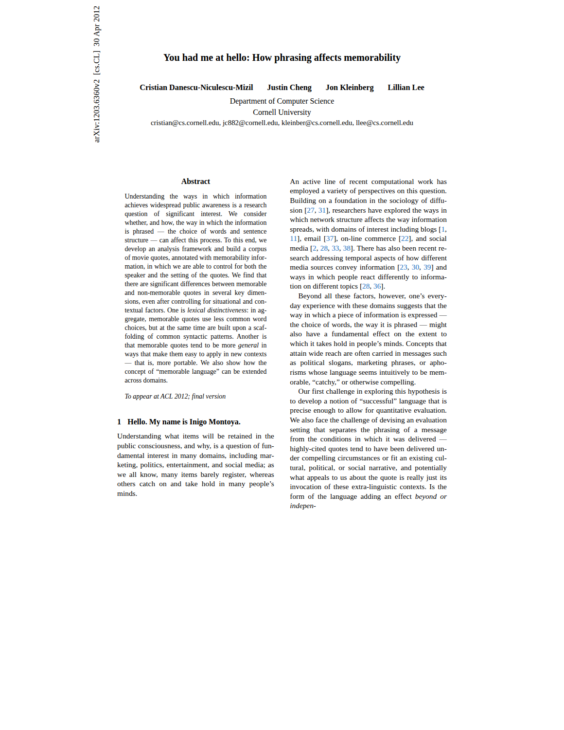arXiv:1203.6360v2 [cs.CL] 30 Apr 2012
You had me at hello: How phrasing affects memorability
Cristian Danescu-Niculescu-Mizil Justin Cheng Jon Kleinberg Lillian Lee
Department of Computer Science
Cornell University
cristian@cs.cornell.edu, jc882@cornell.edu, kleinber@cs.cornell.edu, llee@cs.cornell.edu
Abstract
Understanding the ways in which information achieves widespread public awareness is a research question of significant interest. We consider whether, and how, the way in which the information is phrased — the choice of words and sentence structure — can affect this process. To this end, we develop an analysis framework and build a corpus of movie quotes, annotated with memorability information, in which we are able to control for both the speaker and the setting of the quotes. We find that there are significant differences between memorable and non-memorable quotes in several key dimensions, even after controlling for situational and contextual factors. One is lexical distinctiveness: in aggregate, memorable quotes use less common word choices, but at the same time are built upon a scaffolding of common syntactic patterns. Another is that memorable quotes tend to be more general in ways that make them easy to apply in new contexts — that is, more portable. We also show how the concept of “memorable language” can be extended across domains.
To appear at ACL 2012; final version
1 Hello. My name is Inigo Montoya.
Understanding what items will be retained in the public consciousness, and why, is a question of fundamental interest in many domains, including marketing, politics, entertainment, and social media; as we all know, many items barely register, whereas others catch on and take hold in many people’s minds.
An active line of recent computational work has employed a variety of perspectives on this question. Building on a foundation in the sociology of diffusion [27, 31], researchers have explored the ways in which network structure affects the way information spreads, with domains of interest including blogs [1, 11], email [37], on-line commerce [22], and social media [2, 28, 33, 38]. There has also been recent research addressing temporal aspects of how different media sources convey information [23, 30, 39] and ways in which people react differently to information on different topics [28, 36].
Beyond all these factors, however, one’s everyday experience with these domains suggests that the way in which a piece of information is expressed — the choice of words, the way it is phrased — might also have a fundamental effect on the extent to which it takes hold in people’s minds. Concepts that attain wide reach are often carried in messages such as political slogans, marketing phrases, or aphorisms whose language seems intuitively to be memorable, “catchy,” or otherwise compelling.
Our first challenge in exploring this hypothesis is to develop a notion of “successful” language that is precise enough to allow for quantitative evaluation. We also face the challenge of devising an evaluation setting that separates the phrasing of a message from the conditions in which it was delivered — highly-cited quotes tend to have been delivered under compelling circumstances or fit an existing cultural, political, or social narrative, and potentially what appeals to us about the quote is really just its invocation of these extra-linguistic contexts. Is the form of the language adding an effect beyond or indepen-